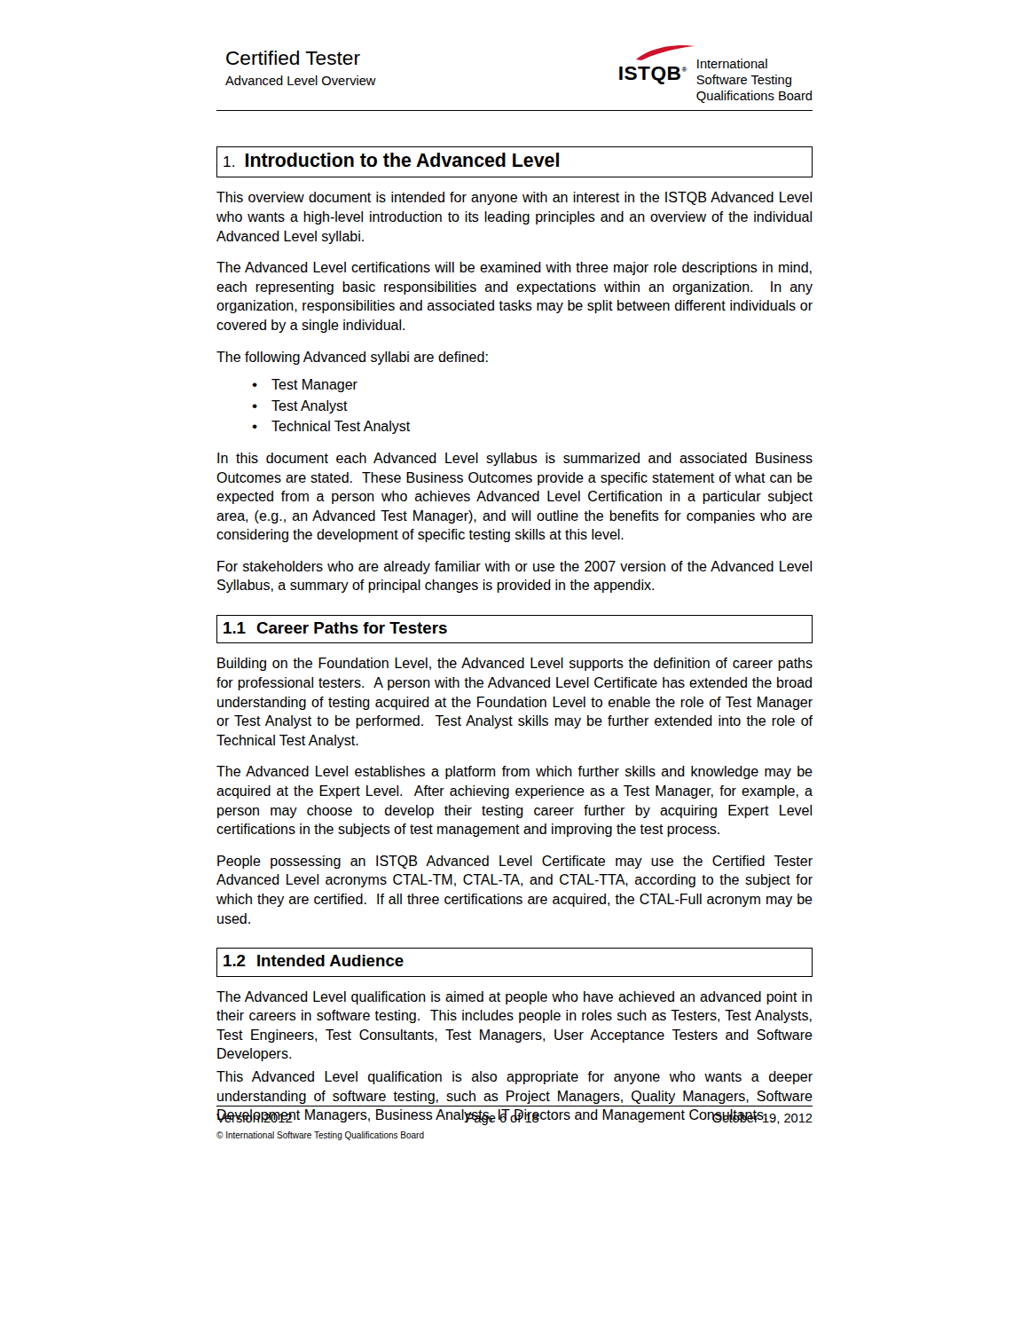Certified Tester
Advanced Level Overview
ISTQB®
International
Software Testing
Qualifications Board
1. Introduction to the Advanced Level
This overview document is intended for anyone with an interest in the ISTQB Advanced Level who wants a high-level introduction to its leading principles and an overview of the individual Advanced Level syllabi.
The Advanced Level certifications will be examined with three major role descriptions in mind, each representing basic responsibilities and expectations within an organization. In any organization, responsibilities and associated tasks may be split between different individuals or covered by a single individual.
The following Advanced syllabi are defined:
Test Manager
Test Analyst
Technical Test Analyst
In this document each Advanced Level syllabus is summarized and associated Business Outcomes are stated. These Business Outcomes provide a specific statement of what can be expected from a person who achieves Advanced Level Certification in a particular subject area, (e.g., an Advanced Test Manager), and will outline the benefits for companies who are considering the development of specific testing skills at this level.
For stakeholders who are already familiar with or use the 2007 version of the Advanced Level Syllabus, a summary of principal changes is provided in the appendix.
1.1 Career Paths for Testers
Building on the Foundation Level, the Advanced Level supports the definition of career paths for professional testers. A person with the Advanced Level Certificate has extended the broad understanding of testing acquired at the Foundation Level to enable the role of Test Manager or Test Analyst to be performed. Test Analyst skills may be further extended into the role of Technical Test Analyst.
The Advanced Level establishes a platform from which further skills and knowledge may be acquired at the Expert Level. After achieving experience as a Test Manager, for example, a person may choose to develop their testing career further by acquiring Expert Level certifications in the subjects of test management and improving the test process.
People possessing an ISTQB Advanced Level Certificate may use the Certified Tester Advanced Level acronyms CTAL-TM, CTAL-TA, and CTAL-TTA, according to the subject for which they are certified. If all three certifications are acquired, the CTAL-Full acronym may be used.
1.2 Intended Audience
The Advanced Level qualification is aimed at people who have achieved an advanced point in their careers in software testing. This includes people in roles such as Testers, Test Analysts, Test Engineers, Test Consultants, Test Managers, User Acceptance Testers and Software Developers.
This Advanced Level qualification is also appropriate for anyone who wants a deeper understanding of software testing, such as Project Managers, Quality Managers, Software Development Managers, Business Analysts, IT Directors and Management Consultants.
Version 2012
Page 6 of 18
October 19, 2012
© International Software Testing Qualifications Board